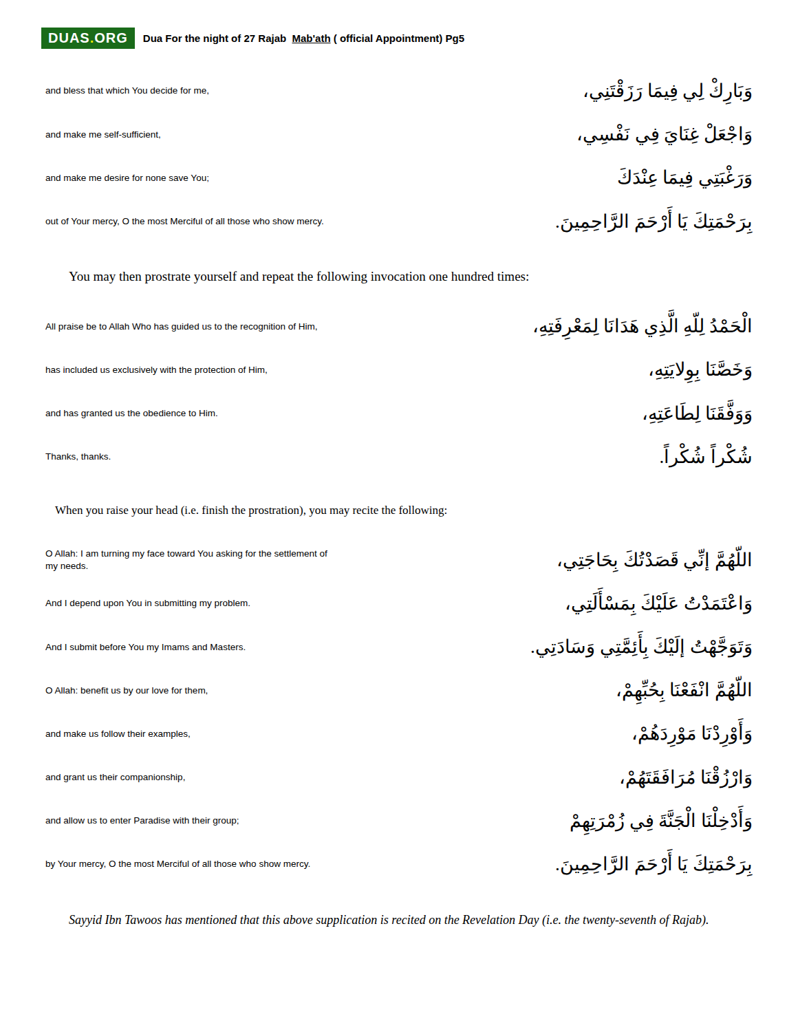DUAS. ORG Dua For the night of 27 Rajab Mab'ath ( official Appointment) Pg5
| and bless that which You decide for me, | | وَبَارِكْ لِي فِيمَا رَزَقْتَنِي، |
| and make me self-sufficient, | | وَاجْعَلْ غِنَايَ فِي نَفْسِي، |
| and make me desire for none save You; | | وَرَغْبَتِي فِيمَا عِنْدَكَ |
| out of Your mercy, O the most Merciful of all those who show mercy. | | بِرَحْمَتِكَ يَا أَرْحَمَ الرَّاحِمِينَ. |
You may then prostrate yourself and repeat the following invocation one hundred times:
| All praise be to Allah Who has guided us to the recognition of Him, | | الْحَمْدُ لِلّهِ الَّذِي هَدَانَا لِمَعْرِفَتِهِ، |
| has included us exclusively with the protection of Him, | | وَخَصَّنَا بِوِلايَتِهِ، |
| and has granted us the obedience to Him. | | وَوَفَّقَنَا لِطَاعَتِهِ، |
| Thanks, thanks. | | شُكْراً شُكْراً. |
When you raise your head (i.e. finish the prostration), you may recite the following:
| O Allah: I am turning my face toward You asking for the settlement of my needs. | | اللّهُمَّ إنِّي قَصَدْتُكَ بِحَاجَتِي، |
| And I depend upon You in submitting my problem. | | وَاعْتَمَدْتُ عَلَيْكَ بِمَسْأَلَتِي، |
| And I submit before You my Imams and Masters. | | وَتَوَجَّهْتُ إلَيْكَ بِأَئِمَّتِي وَسَادَتِي. |
| O Allah: benefit us by our love for them, | | اللّهُمَّ انْفَعْنَا بِحُبِّهِمْ، |
| and make us follow their examples, | | وَأَوْرِدْنَا مَوْرِدَهُمْ، |
| and grant us their companionship, | | وَارْزُقْنَا مُرَافَقَتَهُمْ، |
| and allow us to enter Paradise with their group; | | وَأَدْخِلْنَا الْجَنَّةَ فِي زُمْرَتِهِمْ |
| by Your mercy, O the most Merciful of all those who show mercy. | | بِرَحْمَتِكَ يَا أَرْحَمَ الرَّاحِمِينَ. |
Sayyid Ibn Tawoos has mentioned that this above supplication is recited on the Revelation Day (i.e. the twenty-seventh of Rajab).